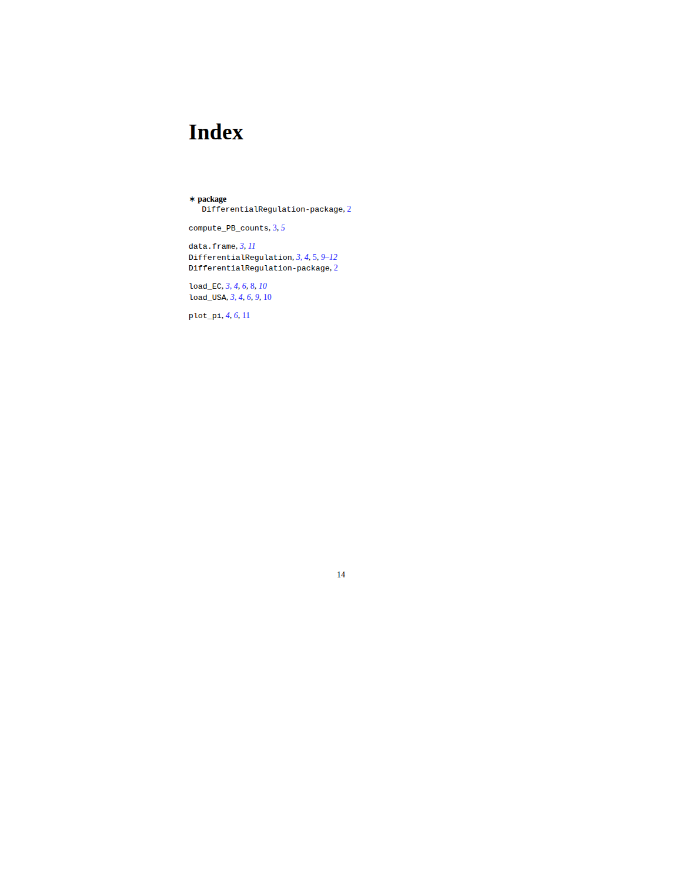Index
∗ package
DifferentialRegulation-package, 2
compute_PB_counts, 3, 5
data.frame, 3, 11
DifferentialRegulation, 3, 4, 5, 9–12
DifferentialRegulation-package, 2
load_EC, 3, 4, 6, 8, 10
load_USA, 3, 4, 6, 9, 10
plot_pi, 4, 6, 11
14